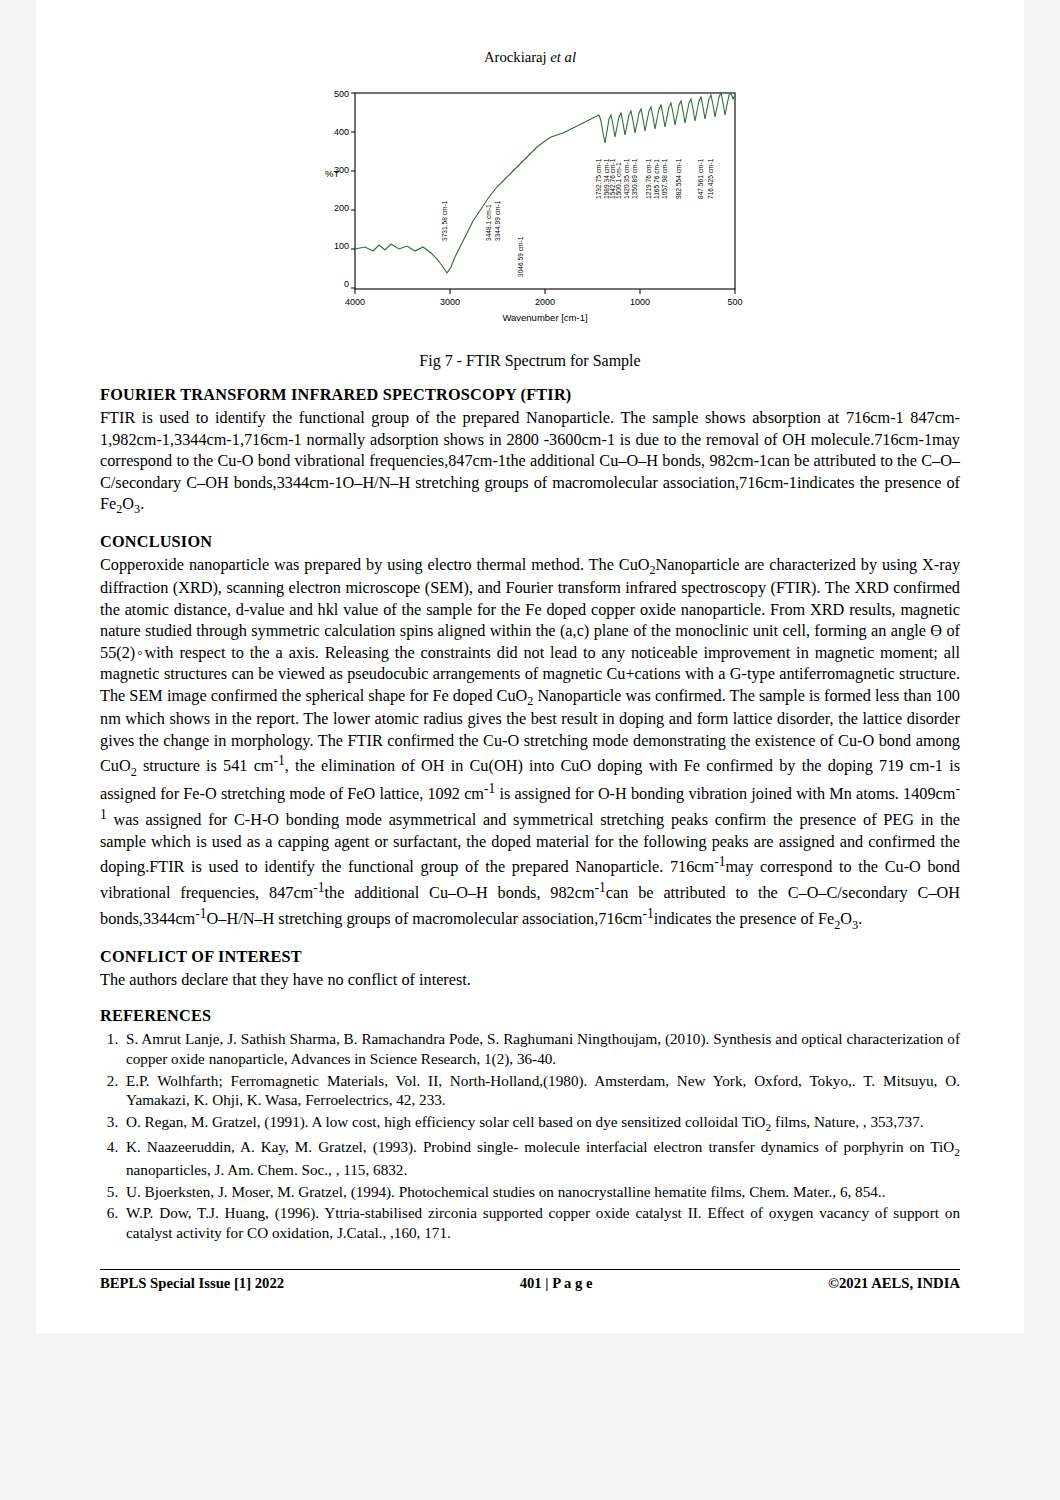Arockiaraj et al
500 400 300 200 100 0 %T 4000 3000 2000 1000 500 Wavenumber [cm-1] 3731.58 cm-1 3448.1 cm-1 3344.99 cm-1 3046.59 cm-1 1732.75 cm-1 1589.34 cm-1 1542.76 cm-1 1500.1 cm-1 1420.35 cm-1 1350.89 cm-1 1219.76 cm-1 1165.76 cm-1 1057.98 cm-1 982.554 cm-1 847.561 cm-1 716.425 cm-1
Fig 7 - FTIR Spectrum for Sample
Fourier Transform Infrared Spectroscopy (FTIR)
FTIR is used to identify the functional group of the prepared Nanoparticle. The sample shows absorption at 716cm-1 847cm-1,982cm-1,3344cm-1,716cm-1 normally adsorption shows in 2800 -3600cm-1 is due to the removal of OH molecule.716cm-1may correspond to the Cu-O bond vibrational frequencies,847cm-1the additional Cu–O–H bonds, 982cm-1can be attributed to the C–O–C/secondary C–OH bonds,3344cm-1O–H/N–H stretching groups of macromolecular association,716cm-1indicates the presence of Fe2O3.
Conclusion
Copperoxide nanoparticle was prepared by using electro thermal method. The CuO2Nanoparticle are characterized by using X-ray diffraction (XRD), scanning electron microscope (SEM), and Fourier transform infrared spectroscopy (FTIR). The XRD confirmed the atomic distance, d-value and hkl value of the sample for the Fe doped copper oxide nanoparticle. From XRD results, magnetic nature studied through symmetric calculation spins aligned within the (a,c) plane of the monoclinic unit cell, forming an angle Ө of 55(2)◦with respect to the a axis. Releasing the constraints did not lead to any noticeable improvement in magnetic moment; all magnetic structures can be viewed as pseudocubic arrangements of magnetic Cu+cations with a G-type antiferromagnetic structure. The SEM image confirmed the spherical shape for Fe doped CuO2 Nanoparticle was confirmed. The sample is formed less than 100 nm which shows in the report. The lower atomic radius gives the best result in doping and form lattice disorder, the lattice disorder gives the change in morphology. The FTIR confirmed the Cu-O stretching mode demonstrating the existence of Cu-O bond among CuO2 structure is 541 cm-1, the elimination of OH in Cu(OH) into CuO doping with Fe confirmed by the doping 719 cm-1 is assigned for Fe-O stretching mode of FeO lattice, 1092 cm-1 is assigned for O-H bonding vibration joined with Mn atoms. 1409cm-1 was assigned for C-H-O bonding mode asymmetrical and symmetrical stretching peaks confirm the presence of PEG in the sample which is used as a capping agent or surfactant, the doped material for the following peaks are assigned and confirmed the doping.FTIR is used to identify the functional group of the prepared Nanoparticle. 716cm-1may correspond to the Cu-O bond vibrational frequencies, 847cm-1the additional Cu–O–H bonds, 982cm-1can be attributed to the C–O–C/secondary C–OH bonds,3344cm-1O–H/N–H stretching groups of macromolecular association,716cm-1indicates the presence of Fe2O3.
Conflict of Interest
The authors declare that they have no conflict of interest.
References
S. Amrut Lanje, J. Sathish Sharma, B. Ramachandra Pode, S. Raghumani Ningthoujam, (2010). Synthesis and optical characterization of copper oxide nanoparticle, Advances in Science Research, 1(2), 36-40.
E.P. Wolhfarth; Ferromagnetic Materials, Vol. II, North-Holland,(1980). Amsterdam, New York, Oxford, Tokyo,. T. Mitsuyu, O. Yamakazi, K. Ohji, K. Wasa, Ferroelectrics, 42, 233.
O. Regan, M. Gratzel, (1991). A low cost, high efficiency solar cell based on dye sensitized colloidal TiO2 films, Nature, , 353,737.
K. Naazeeruddin, A. Kay, M. Gratzel, (1993). Probind single- molecule interfacial electron transfer dynamics of porphyrin on TiO2 nanoparticles, J. Am. Chem. Soc., , 115, 6832.
U. Bjoerksten, J. Moser, M. Gratzel, (1994). Photochemical studies on nanocrystalline hematite films, Chem. Mater., 6, 854..
W.P. Dow, T.J. Huang, (1996). Yttria-stabilised zirconia supported copper oxide catalyst II. Effect of oxygen vacancy of support on catalyst activity for CO oxidation, J.Catal., ,160, 171.
BEPLS Special Issue [1] 2022
401 | P a g e
©2021 AELS, INDIA